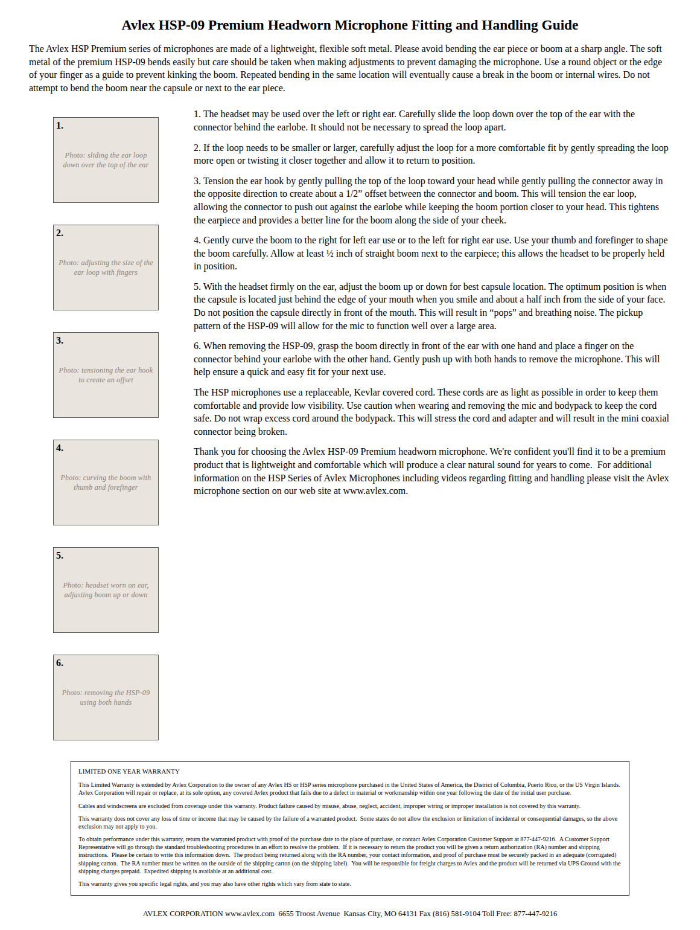Avlex HSP-09 Premium Headworn Microphone Fitting and Handling Guide
The Avlex HSP Premium series of microphones are made of a lightweight, flexible soft metal. Please avoid bending the ear piece or boom at a sharp angle. The soft metal of the premium HSP-09 bends easily but care should be taken when making adjustments to prevent damaging the microphone. Use a round object or the edge of your finger as a guide to prevent kinking the boom. Repeated bending in the same location will eventually cause a break in the boom or internal wires. Do not attempt to bend the boom near the capsule or next to the ear piece.
1. Photo: sliding the ear loop down over the top of the ear
2. Photo: adjusting the size of the ear loop with fingers
3. Photo: tensioning the ear hook to create an offset
4. Photo: curving the boom with thumb and forefinger
5. Photo: headset worn on ear, adjusting boom up or down
6. Photo: removing the HSP-09 using both hands
1. The headset may be used over the left or right ear. Carefully slide the loop down over the top of the ear with the connector behind the earlobe. It should not be necessary to spread the loop apart.
2. If the loop needs to be smaller or larger, carefully adjust the loop for a more comfortable fit by gently spreading the loop more open or twisting it closer together and allow it to return to position.
3. Tension the ear hook by gently pulling the top of the loop toward your head while gently pulling the connector away in the opposite direction to create about a 1/2” offset between the connector and boom. This will tension the ear loop, allowing the connector to push out against the earlobe while keeping the boom portion closer to your head. This tightens the earpiece and provides a better line for the boom along the side of your cheek.
4. Gently curve the boom to the right for left ear use or to the left for right ear use. Use your thumb and forefinger to shape the boom carefully. Allow at least ½ inch of straight boom next to the earpiece; this allows the headset to be properly held in position.
5. With the headset firmly on the ear, adjust the boom up or down for best capsule location. The optimum position is when the capsule is located just behind the edge of your mouth when you smile and about a half inch from the side of your face. Do not position the capsule directly in front of the mouth. This will result in “pops” and breathing noise. The pickup pattern of the HSP-09 will allow for the mic to function well over a large area.
6. When removing the HSP-09, grasp the boom directly in front of the ear with one hand and place a finger on the connector behind your earlobe with the other hand. Gently push up with both hands to remove the microphone. This will help ensure a quick and easy fit for your next use.
The HSP microphones use a replaceable, Kevlar covered cord. These cords are as light as possible in order to keep them comfortable and provide low visibility. Use caution when wearing and removing the mic and bodypack to keep the cord safe. Do not wrap excess cord around the bodypack. This will stress the cord and adapter and will result in the mini coaxial connector being broken.
Thank you for choosing the Avlex HSP-09 Premium headworn microphone. We're confident you'll find it to be a premium product that is lightweight and comfortable which will produce a clear natural sound for years to come. For additional information on the HSP Series of Avlex Microphones including videos regarding fitting and handling please visit the Avlex microphone section on our web site at www.avlex.com.
LIMITED ONE YEAR WARRANTY
This Limited Warranty is extended by Avlex Corporation to the owner of any Avlex HS or HSP series microphone purchased in the United States of America, the District of Columbia, Puerto Rico, or the US Virgin Islands. Avlex Corporation will repair or replace, at its sole option, any covered Avlex product that fails due to a defect in material or workmanship within one year following the date of the initial user purchase.
Cables and windscreens are excluded from coverage under this warranty. Product failure caused by misuse, abuse, neglect, accident, improper wiring or improper installation is not covered by this warranty.
This warranty does not cover any loss of time or income that may be caused by the failure of a warranted product. Some states do not allow the exclusion or limitation of incidental or consequential damages, so the above exclusion may not apply to you.
To obtain performance under this warranty, return the warranted product with proof of the purchase date to the place of purchase, or contact Avlex Corporation Customer Support at 877-447-9216. A Customer Support Representative will go through the standard troubleshooting procedures in an effort to resolve the problem. If it is necessary to return the product you will be given a return authorization (RA) number and shipping instructions. Please be certain to write this information down. The product being returned along with the RA number, your contact information, and proof of purchase must be securely packed in an adequate (corrugated) shipping carton. The RA number must be written on the outside of the shipping carton (on the shipping label). You will be responsible for freight charges to Avlex and the product will be returned via UPS Ground with the shipping charges prepaid. Expedited shipping is available at an additional cost.
This warranty gives you specific legal rights, and you may also have other rights which vary from state to state.
AVLEX CORPORATION www.avlex.com 6655 Troost Avenue Kansas City, MO 64131 Fax (816) 581-9104 Toll Free: 877-447-9216